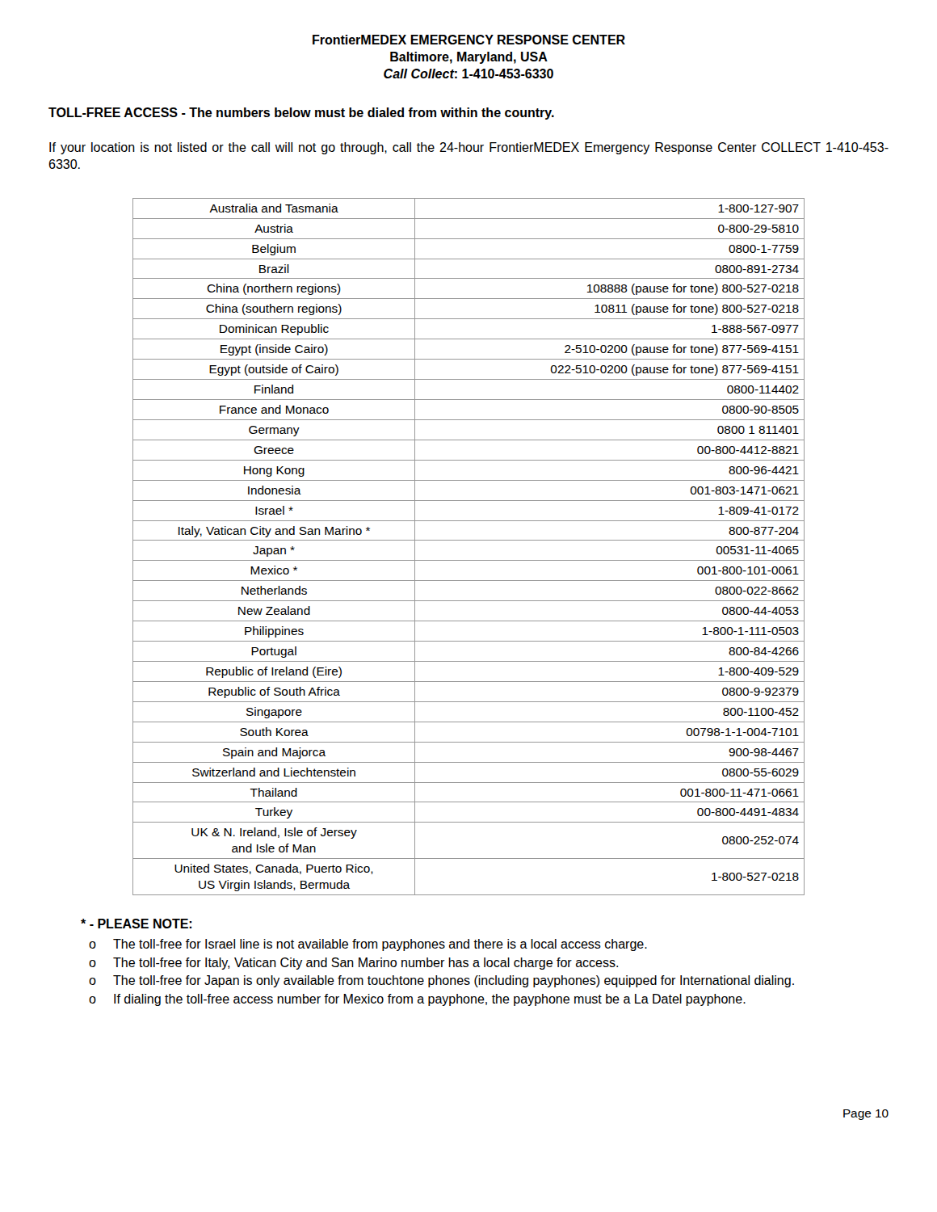FrontierMEDEX EMERGENCY RESPONSE CENTER
Baltimore, Maryland, USA
Call Collect: 1-410-453-6330
TOLL-FREE ACCESS - The numbers below must be dialed from within the country.
If your location is not listed or the call will not go through, call the 24-hour FrontierMEDEX Emergency Response Center COLLECT 1-410-453-6330.
| Australia and Tasmania | 1-800-127-907 |
| Austria | 0-800-29-5810 |
| Belgium | 0800-1-7759 |
| Brazil | 0800-891-2734 |
| China (northern regions) | 108888 (pause for tone) 800-527-0218 |
| China (southern regions) | 10811 (pause for tone) 800-527-0218 |
| Dominican Republic | 1-888-567-0977 |
| Egypt (inside Cairo) | 2-510-0200 (pause for tone) 877-569-4151 |
| Egypt (outside of Cairo) | 022-510-0200 (pause for tone) 877-569-4151 |
| Finland | 0800-114402 |
| France and Monaco | 0800-90-8505 |
| Germany | 0800 1 811401 |
| Greece | 00-800-4412-8821 |
| Hong Kong | 800-96-4421 |
| Indonesia | 001-803-1471-0621 |
| Israel * | 1-809-41-0172 |
| Italy, Vatican City and San Marino * | 800-877-204 |
| Japan * | 00531-11-4065 |
| Mexico * | 001-800-101-0061 |
| Netherlands | 0800-022-8662 |
| New Zealand | 0800-44-4053 |
| Philippines | 1-800-1-111-0503 |
| Portugal | 800-84-4266 |
| Republic of Ireland (Eire) | 1-800-409-529 |
| Republic of South Africa | 0800-9-92379 |
| Singapore | 800-1100-452 |
| South Korea | 00798-1-1-004-7101 |
| Spain and Majorca | 900-98-4467 |
| Switzerland and Liechtenstein | 0800-55-6029 |
| Thailand | 001-800-11-471-0661 |
| Turkey | 00-800-4491-4834 |
| UK & N. Ireland, Isle of Jersey and Isle of Man | 0800-252-074 |
| United States, Canada, Puerto Rico, US Virgin Islands, Bermuda | 1-800-527-0218 |
* - PLEASE NOTE:
The toll-free for Israel line is not available from payphones and there is a local access charge.
The toll-free for Italy, Vatican City and San Marino number has a local charge for access.
The toll-free for Japan is only available from touchtone phones (including payphones) equipped for International dialing.
If dialing the toll-free access number for Mexico from a payphone, the payphone must be a La Datel payphone.
Page 10